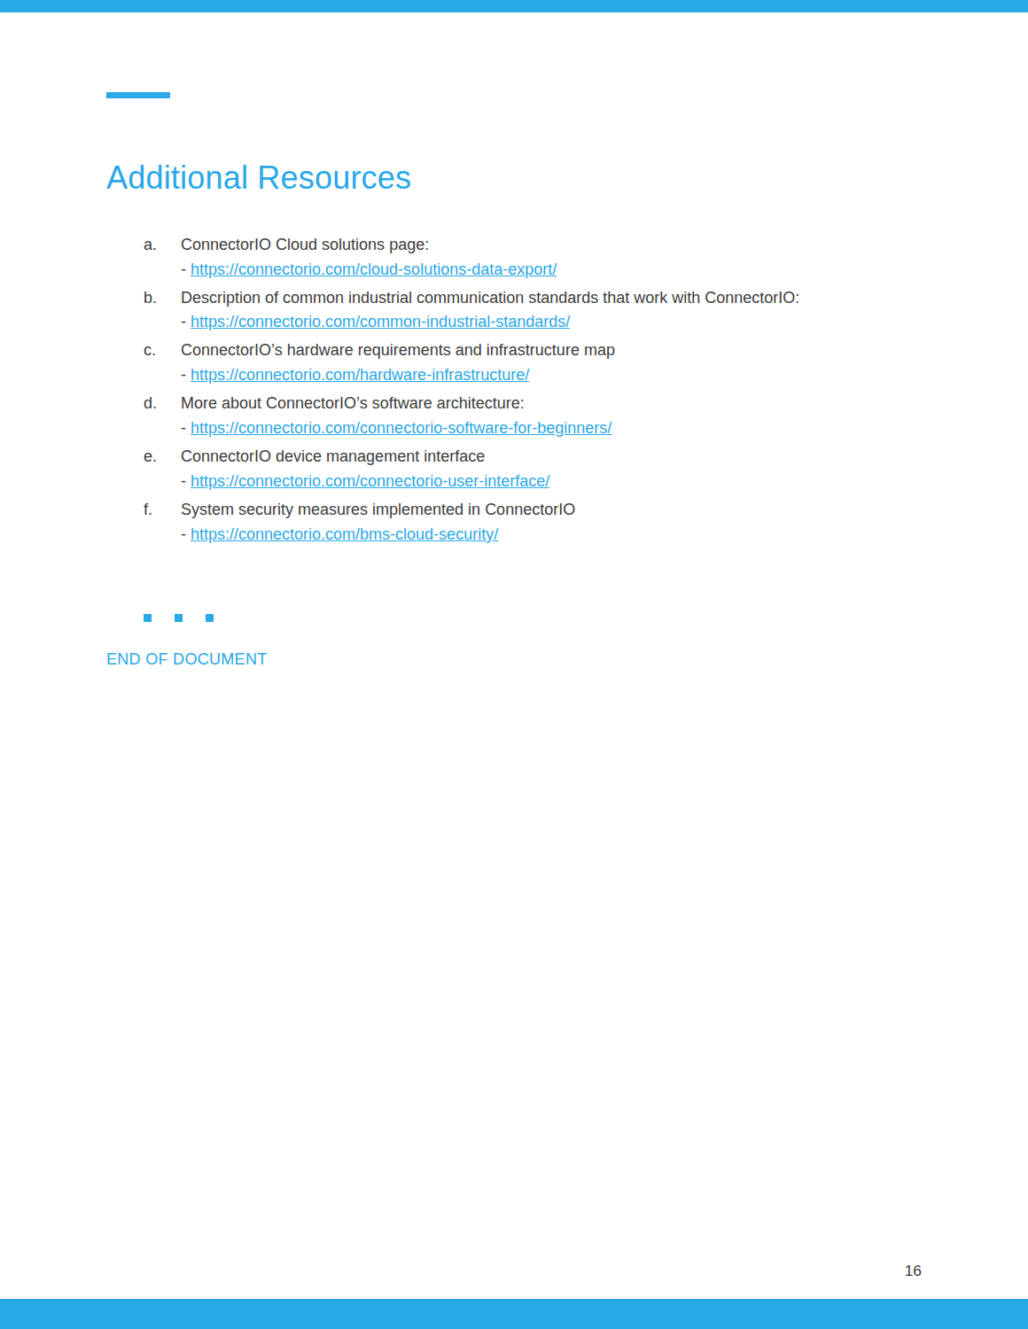Additional Resources
a. ConnectorIO Cloud solutions page: - https://connectorio.com/cloud-solutions-data-export/
b. Description of common industrial communication standards that work with ConnectorIO: - https://connectorio.com/common-industrial-standards/
c. ConnectorIO’s hardware requirements and infrastructure map - https://connectorio.com/hardware-infrastructure/
d. More about ConnectorIO’s software architecture: - https://connectorio.com/connectorio-software-for-beginners/
e. ConnectorIO device management interface - https://connectorio.com/connectorio-user-interface/
f. System security measures implemented in ConnectorIO - https://connectorio.com/bms-cloud-security/
END OF DOCUMENT
16